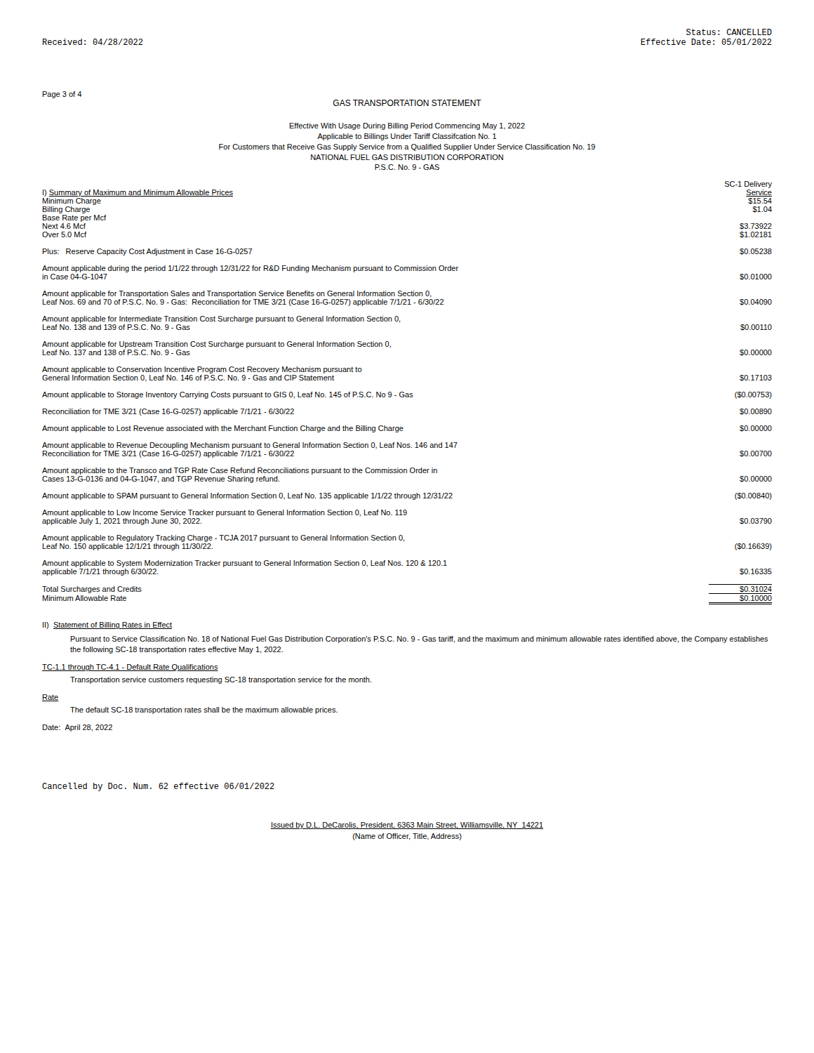Status: CANCELLED
Received: 04/28/2022
Effective Date: 05/01/2022
Page 3 of 4
GAS TRANSPORTATION STATEMENT
Effective With Usage During Billing Period Commencing May 1, 2022
Applicable to Billings Under Tariff Classifcation No. 1
For Customers that Receive Gas Supply Service from a Qualified Supplier Under Service Classification No. 19
NATIONAL FUEL GAS DISTRIBUTION CORPORATION
P.S.C. No. 9 - GAS
| | SC-1 Delivery |
| I) Summary of Maximum and Minimum Allowable Prices | Service |
| Minimum Charge | $15.54 |
| Billing Charge | $1.04 |
| Base Rate per Mcf | |
| Next 4.6 Mcf | $3.73922 |
| Over 5.0 Mcf | $1.02181 |
| Plus: Reserve Capacity Cost Adjustment in Case 16-G-0257 | $0.05238 |
| Amount applicable during the period 1/1/22 through 12/31/22 for R&D Funding Mechanism pursuant to Commission Order | |
| in Case 04-G-1047 | $0.01000 |
| Amount applicable for Transportation Sales and Transportation Service Benefits on General Information Section 0, | |
| Leaf Nos. 69 and 70 of P.S.C. No. 9 - Gas: Reconciliation for TME 3/21 (Case 16-G-0257) applicable 7/1/21 - 6/30/22 | $0.04090 |
| Amount applicable for Intermediate Transition Cost Surcharge pursuant to General Information Section 0, | |
| Leaf No. 138 and 139 of P.S.C. No. 9 - Gas | $0.00110 |
| Amount applicable for Upstream Transition Cost Surcharge pursuant to General Information Section 0, | |
| Leaf No. 137 and 138 of P.S.C. No. 9 - Gas | $0.00000 |
| Amount applicable to Conservation Incentive Program Cost Recovery Mechanism pursuant to | |
| General Information Section 0, Leaf No. 146 of P.S.C. No. 9 - Gas and CIP Statement | $0.17103 |
| Amount applicable to Storage Inventory Carrying Costs pursuant to GIS 0, Leaf No. 145 of P.S.C. No 9 - Gas | ($0.00753) |
| Reconciliation for TME 3/21 (Case 16-G-0257) applicable 7/1/21 - 6/30/22 | $0.00890 |
| Amount applicable to Lost Revenue associated with the Merchant Function Charge and the Billing Charge | $0.00000 |
| Amount applicable to Revenue Decoupling Mechanism pursuant to General Information Section 0, Leaf Nos. 146 and 147 | |
| Reconciliation for TME 3/21 (Case 16-G-0257) applicable 7/1/21 - 6/30/22 | $0.00700 |
| Amount applicable to the Transco and TGP Rate Case Refund Reconciliations pursuant to the Commission Order in | |
| Cases 13-G-0136 and 04-G-1047, and TGP Revenue Sharing refund. | $0.00000 |
| Amount applicable to SPAM pursuant to General Information Section 0, Leaf No. 135 applicable 1/1/22 through 12/31/22 | ($0.00840) |
| Amount applicable to Low Income Service Tracker pursuant to General Information Section 0, Leaf No. 119 | |
| applicable July 1, 2021 through June 30, 2022. | $0.03790 |
| Amount applicable to Regulatory Tracking Charge - TCJA 2017 pursuant to General Information Section 0, | |
| Leaf No. 150 applicable 12/1/21 through 11/30/22. | ($0.16639) |
| Amount applicable to System Modernization Tracker pursuant to General Information Section 0, Leaf Nos. 120 & 120.1 | |
| applicable 7/1/21 through 6/30/22. | $0.16335 |
| Total Surcharges and Credits | $0.31024 |
| Minimum Allowable Rate | $0.10000 |
II) Statement of Billing Rates in Effect
Pursuant to Service Classification No. 18 of National Fuel Gas Distribution Corporation's P.S.C. No. 9 - Gas tariff, and the maximum and minimum allowable rates identified above, the Company establishes the following SC-18 transportation rates effective May 1, 2022.
TC-1.1 through TC-4.1 - Default Rate Qualifications
Transportation service customers requesting SC-18 transportation service for the month.
Rate
The default SC-18 transportation rates shall be the maximum allowable prices.
Date: April 28, 2022
Cancelled by Doc. Num. 62 effective 06/01/2022
Issued by D.L. DeCarolis, President, 6363 Main Street, Williamsville, NY 14221
(Name of Officer, Title, Address)